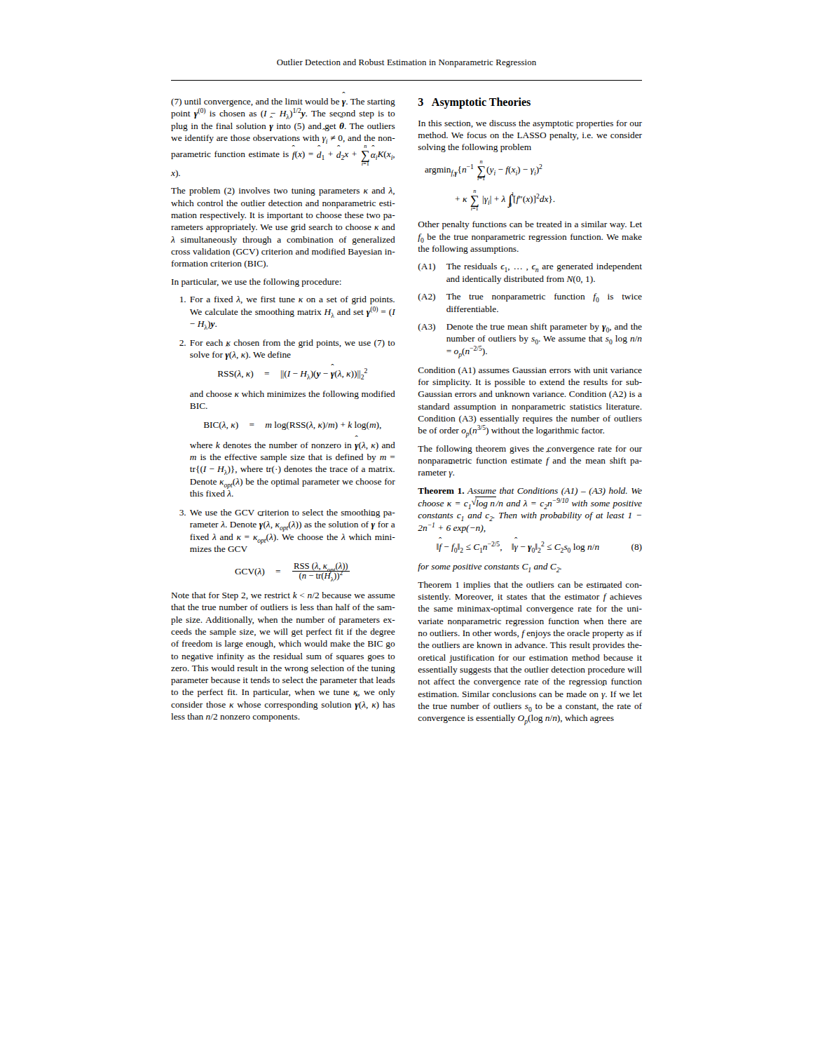Outlier Detection and Robust Estimation in Nonparametric Regression
(7) until convergence, and the limit would be γ. The starting point γ(0) is chosen as (I − Hλ)1/2y. The second step is to plug in the final solution γ into (5) and get θ. The outliers we identify are those observations with γi ≠ 0, and the nonparametric function estimate is f(x) = d1 + d2x + n∑i=1 αiK(xi, x).
The problem (2) involves two tuning parameters κ and λ, which control the outlier detection and nonparametric estimation respectively. It is important to choose these two parameters appropriately. We use grid search to choose κ and λ simultaneously through a combination of generalized cross validation (GCV) criterion and modified Bayesian information criterion (BIC).
In particular, we use the following procedure:
For a fixed λ, we first tune κ on a set of grid points. We calculate the smoothing matrix Hλ and set γ(0) = (I − Hλ)y.
For each κ chosen from the grid points, we use (7) to solve for γ(λ, κ). We define
RSS(λ, κ) = ||(I − Hλ)(y − γ(λ, κ))||22
and choose κ which minimizes the following modified BIC.
BIC(λ, κ) = m log(RSS(λ, κ)/m) + k log(m),
where k denotes the number of nonzero in γ(λ, κ) and m is the effective sample size that is defined by m = tr{(I − Hλ)}, where tr(·) denotes the trace of a matrix. Denote κopt(λ) be the optimal parameter we choose for this fixed λ.
We use the GCV criterion to select the smoothing parameter λ. Denote γ(λ, κopt(λ)) as the solution of γ for a fixed λ and κ = κopt(λ). We choose the λ which minimizes the GCV
GCV(λ) = RSS (λ, κopt(λ))(n − tr(Hλ))2
Note that for Step 2, we restrict k < n/2 because we assume that the true number of outliers is less than half of the sample size. Additionally, when the number of parameters exceeds the sample size, we will get perfect fit if the degree of freedom is large enough, which would make the BIC go to negative infinity as the residual sum of squares goes to zero. This would result in the wrong selection of the tuning parameter because it tends to select the parameter that leads to the perfect fit. In particular, when we tune κ, we only consider those κ whose corresponding solution γ(λ, κ) has less than n/2 nonzero components.
3 Asymptotic Theories
In this section, we discuss the asymptotic properties for our method. We focus on the LASSO penalty, i.e. we consider solving the following problem
argminf,γ{n−1 n∑i=1(yi − f(xi) − γi)2
+ κ n∑i=1 |γi| + λ 1∫0[f″(x)]2dx}.
Other penalty functions can be treated in a similar way. Let f0 be the true nonparametric regression function. We make the following assumptions.
(A1)
The residuals ϵ1, … , ϵn are generated independent and identically distributed from N(0, 1).
(A2)
The true nonparametric function f0 is twice differentiable.
(A3)
Denote the true mean shift parameter by γ0, and the number of outliers by s0. We assume that s0 log n/n = op(n−2/5).
Condition (A1) assumes Gaussian errors with unit variance for simplicity. It is possible to extend the results for sub-Gaussian errors and unknown variance. Condition (A2) is a standard assumption in nonparametric statistics literature. Condition (A3) essentially requires the number of outliers be of order op(n3/5) without the logarithmic factor.
The following theorem gives the convergence rate for our nonparametric function estimate f and the mean shift parameter γ.
Theorem 1. Assume that Conditions (A1) – (A3) hold. We choose κ = c1log n/n and λ = c2n−9/10 with some positive constants c1 and c2. Then with probability of at least 1 − 2n−1 + 6 exp(−n),
‖f − f0‖2 ≤ C1n−2/5, ‖γ − γ0‖22 ≤ C2s0 log n/n (8)
for some positive constants C1 and C2.
Theorem 1 implies that the outliers can be estimated consistently. Moreover, it states that the estimator f achieves the same minimax-optimal convergence rate for the univariate nonparametric regression function when there are no outliers. In other words, f enjoys the oracle property as if the outliers are known in advance. This result provides theoretical justification for our estimation method because it essentially suggests that the outlier detection procedure will not affect the convergence rate of the regression function estimation. Similar conclusions can be made on γ. If we let the true number of outliers s0 to be a constant, the rate of convergence is essentially Op(log n/n), which agrees